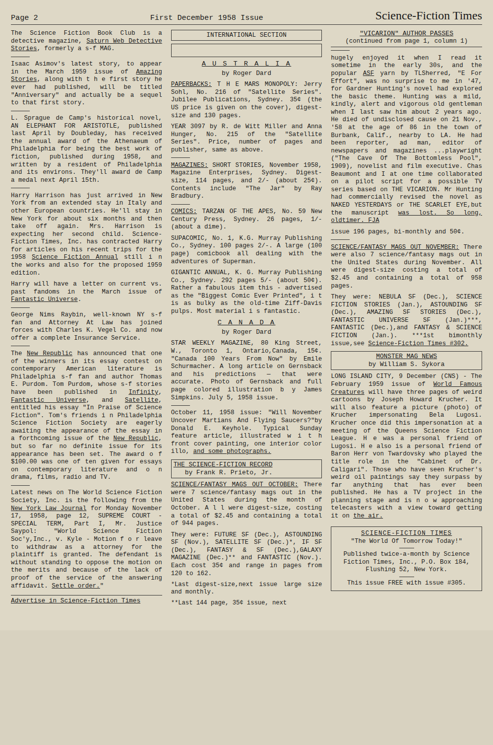Page 2
First December 1958 Issue
Science-Fiction Times
The Science Fiction Book Club is a detective magazine, Saturn Web Detective Stories, formerly a s-f MAG.
Isaac Asimov's latest story, to appear in the March 1959 issue of Amazing Stories, along with t h e first story he ever had published, will be titled "Anniversary" and actually be a sequel to that first story.
L. Sprague de Camp's historical novel, AN ELEPHANT FOR ARISTOTLE, published last April by Doubleday, has received the annual award of the Athenaeum of Philadelphia for being the best work of fiction, published during 1958, and written by a resident of Philadelphia and its environs. They'll award de Camp a medal next April 15th.
Harry Harrison has just arrived in New York from an extended stay in Italy and other European countries. He'll stay in New York for about six months and then take off again. Mrs. Harrison is expecting her second child. Science-Fiction Times, Inc. has contracted Harry for articles on his recent trips for the 1958 Science Fiction Annual still i n the works and also for the proposed 1959 edition.
Harry will have a letter on current vs. past fandoms in the March issue of Fantastic Universe.
George Nims Raybin, well-known NY s-f fan and Attorney At Law has joined forces with Charles K. Vegel Co. and now offer a complete Insurance Service.
The New Republic has announced that one of the winners in its essay contest on contemporary American literature is Philadelphia s-f fan and author Thomas E. Purdom. Tom Purdom, whose s-f stories have been published in Infinity, Fantastic Universe, and Satellite, entitled his essay "In Praise of Science Fiction". Tom's friends i n Philadelphia Science Fiction Society are eagerly awaiting the appearance of the essay in a forthcoming issue of the New Republic, but so far no definite issue for its appearance has been set. The award o f $100.00 was one of ten given for essays on contemporary literature and o n drama, films, radio and TV.
Latest news on The World Science Fiction Society, Inc. is the following from the New York Law Journal for Monday November 17, 1958, page 12, SUPREME COURT - SPECIAL TERM, Part I, Mr. Justice Saypol: "World Science Fiction Soc'y,Inc., v. Kyle - Motion f o r leave to withdraw as a attorney for the plaintiff is granted. The defendant is without standing to oppose the motion on the merits and because of the lack of proof of the service of the answering affidavit. Settle order."
Advertise in Science-Fiction Times
INTERNATIONAL SECTION
A U S T R A L I A
by Roger Dard
PAPERBACKS: T H E MARS MONOPOLY: Jerry Sohl, No. 216 of "Satellite Series". Jubilee Publications, Sydney. 35¢ (the US price is given on the cover), digest-size and 130 pages.
YEAR 3097 by R. de Witt Miller and Anna Hunger, No. 215 of the "Satellite Series". Price, number of pages and publisher, same as above.
MAGAZINES: SHORT STORIES, November 1958, Magazine Enterprises, Sydney. Digest-size, 114 pages, and 2/- (about 25¢). Contents include "The Jar" by Ray Bradbury.
COMICS: TARZAN OF THE APES, No. 59 New Century Press, Sydney. 26 pages, 1/- (about a dime).
SUPACOMIC, No. 1, K.G. Murray Publishing Co., Sydney. 100 pages 2/-. A large (100 page) comicbook all dealing with the adventures of Superman.
GIGANTIC ANNUAL, K. G. Murray Publishing Co., Sydney. 292 pages 5/- (about 50¢). Rather a fabulous item this - advertised as the "Biggest Comic Ever Printed", i t is as bulky as the old-time Ziff-Davis pulps. Most material i s fantastic.
C A N A D A
by Roger Dard
STAR WEEKLY MAGAZINE, 80 King Street, W., Toronto 1, Ontario,Canada, 15¢. "Canada 100 Years From Now" by Emile Schurmacher. A long article on Gernsback and his predictions — that were accurate. Photo of Gernsback and full page colored illustration b y James Simpkins. July 5, 1958 issue.
October 11, 1958 issue: "Will November Uncover Martians And Flying Saucers?"by Donald E. Keyhole. Typical Sunday feature article, illustrated w i t h front cover painting, one interior color illo, and some photographs.
THE SCIENCE-FICTION RECORD by Frank R. Prieto, Jr.
SCIENCE/FANTASY MAGS OUT OCTOBER: There were 7 science/fantasy mags out in the United States during the month of October. A l l were digest-size, costing a total of $2.45 and containing a total of 944 pages.
They were: FUTURE SF (Dec.), ASTOUNDING SF (Nov.), SATELLITE SF (Dec.)*, IF SF (Dec.), FANTASY & SF (Dec.),GALAXY MAGAZINE (Dec.)** and FANTASTIC (Nov.). Each cost 35¢ and range in pages from 120 to 162.
*Last digest-size,next issue large size and monthly.
**Last 144 page, 35¢ issue, next
"VICARION" AUTHOR PASSES (continued from page 1, column 1)
hugely enjoyed it when I read it sometime in the early 30s, and the popular ASF yarn by TLSherred, "E For Effort", was no surprise to me in '47, for Gardner Hunting's novel had explored the basic theme. Hunting was a mild, kindly, alert and vigorous old gentleman when I last saw him about 2 years ago. He died of undisclosed cause on 21 Nov., '58 at the age of 86 in the town of Burbank, Calif., nearby to LA. He had been reporter, ad man, editor of newspapers and magazines ...playwright ("The Cave Of The Bottomless Pool", 1909), novelist and film executive. Chas Beaumont and I at one time collaborated on a pilot script for a possible TV series based on THE VICARION. Mr Hunting had commercially revised the novel as NAKED YESTERDAYS or THE SCARLET EYE,but the manuscript was lost. So long, oldtimer. FJA
issue 196 pages, bi-monthly and 50¢.
SCIENCE/FANTASY MAGS OUT NOVEMBER: There were also 7 science/fantasy mags out in the United States during November. All were digest-size costing a total of $2.45 and containing a total of 958 pages.
They were: NEBULA SF (Dec.), SCIENCE FICTION STORIES (Jan.), ASTOUNDING SF (Dec.), AMAZING SF STORIES (Dec.), FANTASTIC UNIVERSE SF (Jan.)***, FANTASTIC (Dec.),and FANTASY & SCIENCE FICTION (Jan.). ***1st bimonthly issue,see Science-Fiction Times #302.
MONSTER MAG NEWS by William S. Sykora
LONG ISLAND CITY, 9 December (CNS) - The February 1959 issue of World Famous Creatures will have three pages of weird cartoons by Joseph Howard Krucher. It will also feature a picture (photo) of Krucher impersonating Bela Lugosi. Krucher once did this impersonation at a meeting of the Queens Science Fiction League. H e was a personal friend of Lugosi. H e also is a personal friend of Baron Herr von Twardovsky who played the title role in the "Cabinet of Dr. Caligari". Those who have seen Krucher's weird oil paintings say they surpass by far anything that has ever been published. He has a TV project in the planning stage and is n o w approaching telecasters with a view toward getting it on the air.
SCIENCE-FICTION TIMES
"The World Of Tomorrow Today!"
Published twice-a-month by Science Fiction Times, Inc., P.O. Box 184, Flushing 52, New York.
This issue FREE with issue #305.